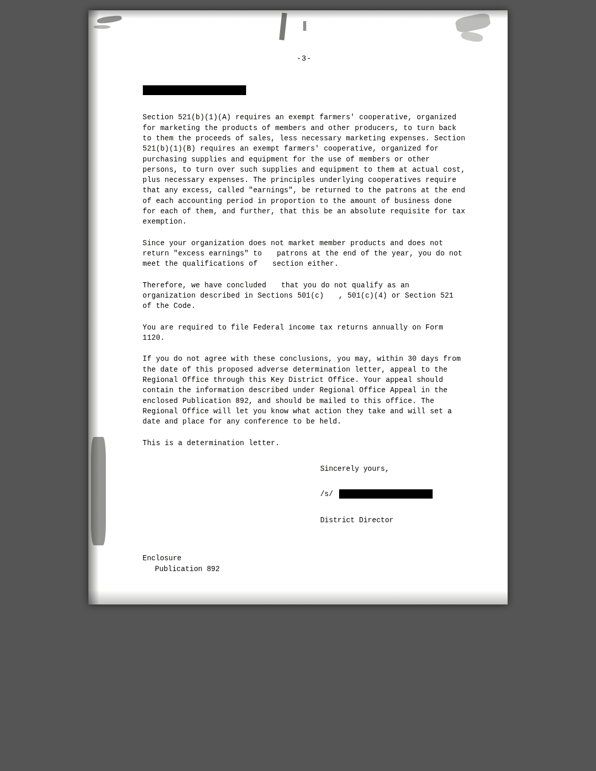-3-
Section 521(b)(1)(A) requires an exempt farmers' cooperative, organized for marketing the products of members and other producers, to turn back to them the proceeds of sales, less necessary marketing expenses. Section 521(b)(1)(B) requires an exempt farmers' cooperative, organized for purchasing supplies and equipment for the use of members or other persons, to turn over such supplies and equipment to them at actual cost, plus necessary expenses. The principles underlying cooperatives require that any excess, called "earnings", be returned to the patrons at the end of each accounting period in proportion to the amount of business done for each of them, and further, that this be an absolute requisite for tax exemption.
Since your organization does not market member products and does not return "excess earnings" to patrons at the end of the year, you do not meet the qualifications of section either.
Therefore, we have concluded that you do not qualify as an organization described in Sections 501(c) , 501(c)(4) or Section 521 of the Code.
You are required to file Federal income tax returns annually on Form 1120.
If you do not agree with these conclusions, you may, within 30 days from the date of this proposed adverse determination letter, appeal to the Regional Office through this Key District Office. Your appeal should contain the information described under Regional Office Appeal in the enclosed Publication 892, and should be mailed to this office. The Regional Office will let you know what action they take and will set a date and place for any conference to be held.
This is a determination letter.
Sincerely yours,
/s/
District Director
Enclosure
Publication 892